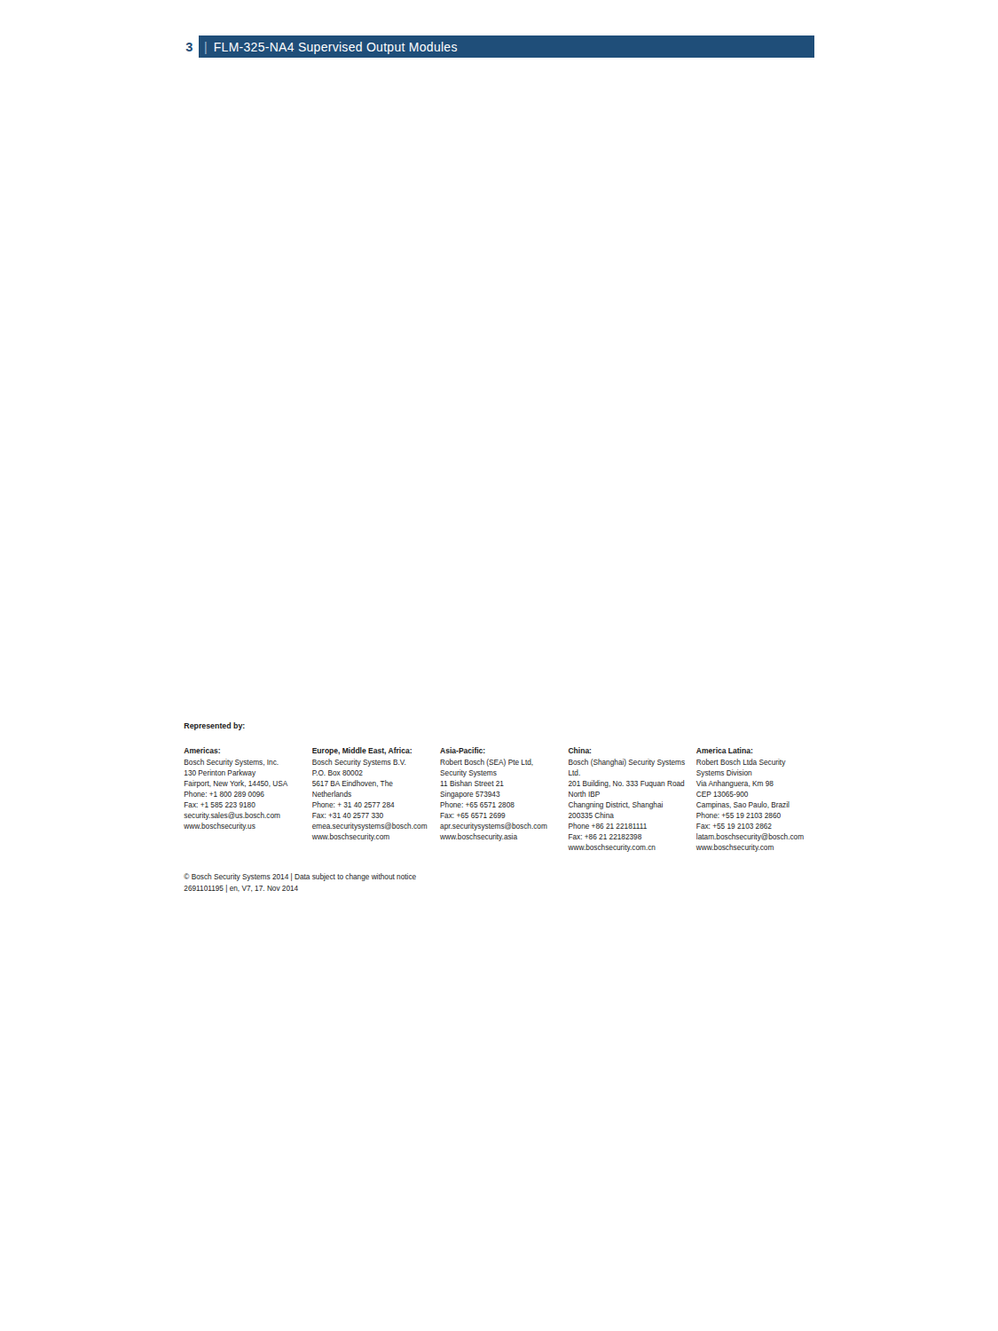3
|FLM-325-NA4 Supervised Output Modules
Represented by:
Americas:
Bosch Security Systems, Inc.
130 Perinton Parkway
Fairport, New York, 14450, USA
Phone: +1 800 289 0096
Fax: +1 585 223 9180
security.sales@us.bosch.com
www.boschsecurity.us
Europe, Middle East, Africa:
Bosch Security Systems B.V.
P.O. Box 80002
5617 BA Eindhoven, The Netherlands
Phone: + 31 40 2577 284
Fax: +31 40 2577 330
emea.securitysystems@bosch.com
www.boschsecurity.com
Asia-Pacific:
Robert Bosch (SEA) Pte Ltd, Security Systems
11 Bishan Street 21
Singapore 573943
Phone: +65 6571 2808
Fax: +65 6571 2699
apr.securitysystems@bosch.com
www.boschsecurity.asia
China:
Bosch (Shanghai) Security Systems Ltd.
201 Building, No. 333 Fuquan Road
North IBP
Changning District, Shanghai
200335 China
Phone +86 21 22181111
Fax: +86 21 22182398
www.boschsecurity.com.cn
America Latina:
Robert Bosch Ltda Security Systems Division
Via Anhanguera, Km 98
CEP 13065-900
Campinas, Sao Paulo, Brazil
Phone: +55 19 2103 2860
Fax: +55 19 2103 2862
latam.boschsecurity@bosch.com
www.boschsecurity.com
© Bosch Security Systems 2014 | Data subject to change without notice
2691101195 | en, V7, 17. Nov 2014